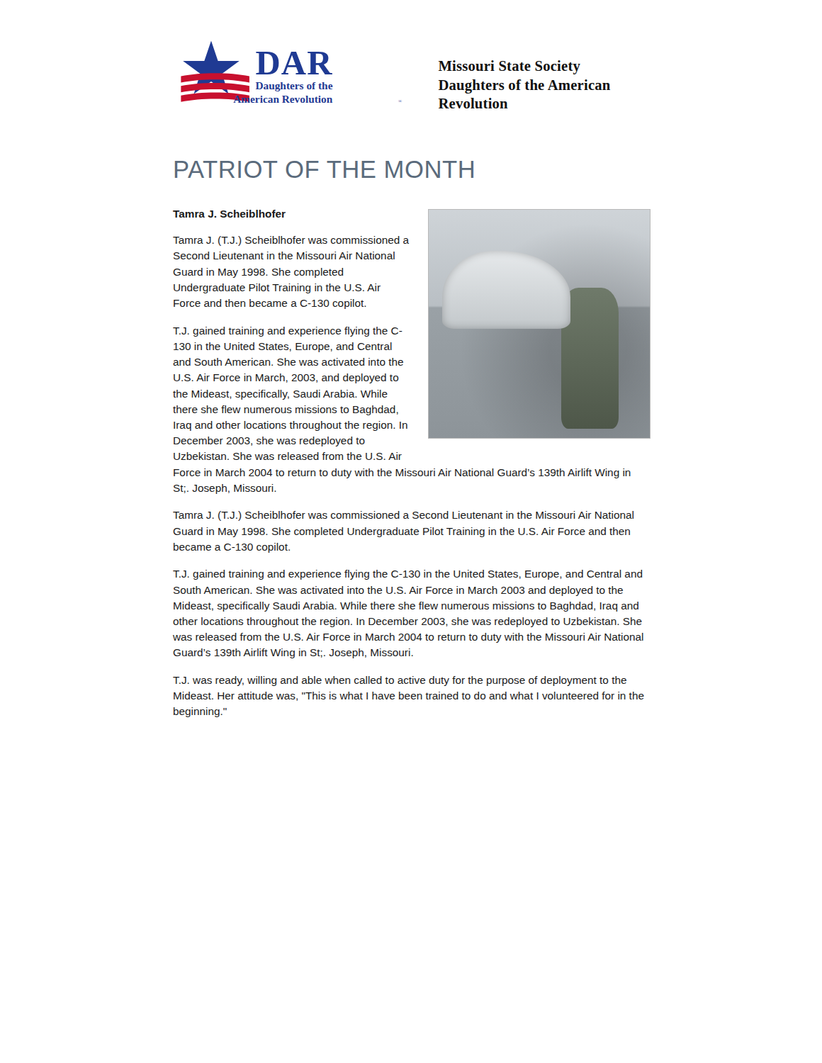DAR Daughters of the American Revolution ®
Missouri State Society
Daughters of the American
Revolution
PATRIOT OF THE MONTH
Tamra J. Scheiblhofer
Tamra J. (T.J.) Scheiblhofer was commissioned a Second Lieutenant in the Missouri Air National Guard in May 1998. She completed Undergraduate Pilot Training in the U.S. Air Force and then became a C-130 copilot.
T.J. gained training and experience flying the C-130 in the United States, Europe, and Central and South American. She was activated into the U.S. Air Force in March, 2003, and deployed to the Mideast, specifically, Saudi Arabia. While there she flew numerous missions to Baghdad, Iraq and other locations throughout the region. In December 2003, she was redeployed to Uzbekistan. She was released from the U.S. Air Force in March 2004 to return to duty with the Missouri Air National Guard’s 139th Airlift Wing in St;. Joseph, Missouri.
Tamra J. (T.J.) Scheiblhofer was commissioned a Second Lieutenant in the Missouri Air National Guard in May 1998. She completed Undergraduate Pilot Training in the U.S. Air Force and then became a C-130 copilot.
T.J. gained training and experience flying the C-130 in the United States, Europe, and Central and South American. She was activated into the U.S. Air Force in March 2003 and deployed to the Mideast, specifically Saudi Arabia. While there she flew numerous missions to Baghdad, Iraq and other locations throughout the region. In December 2003, she was redeployed to Uzbekistan. She was released from the U.S. Air Force in March 2004 to return to duty with the Missouri Air National Guard’s 139th Airlift Wing in St;. Joseph, Missouri.
T.J. was ready, willing and able when called to active duty for the purpose of deployment to the Mideast. Her attitude was, "This is what I have been trained to do and what I volunteered for in the beginning."